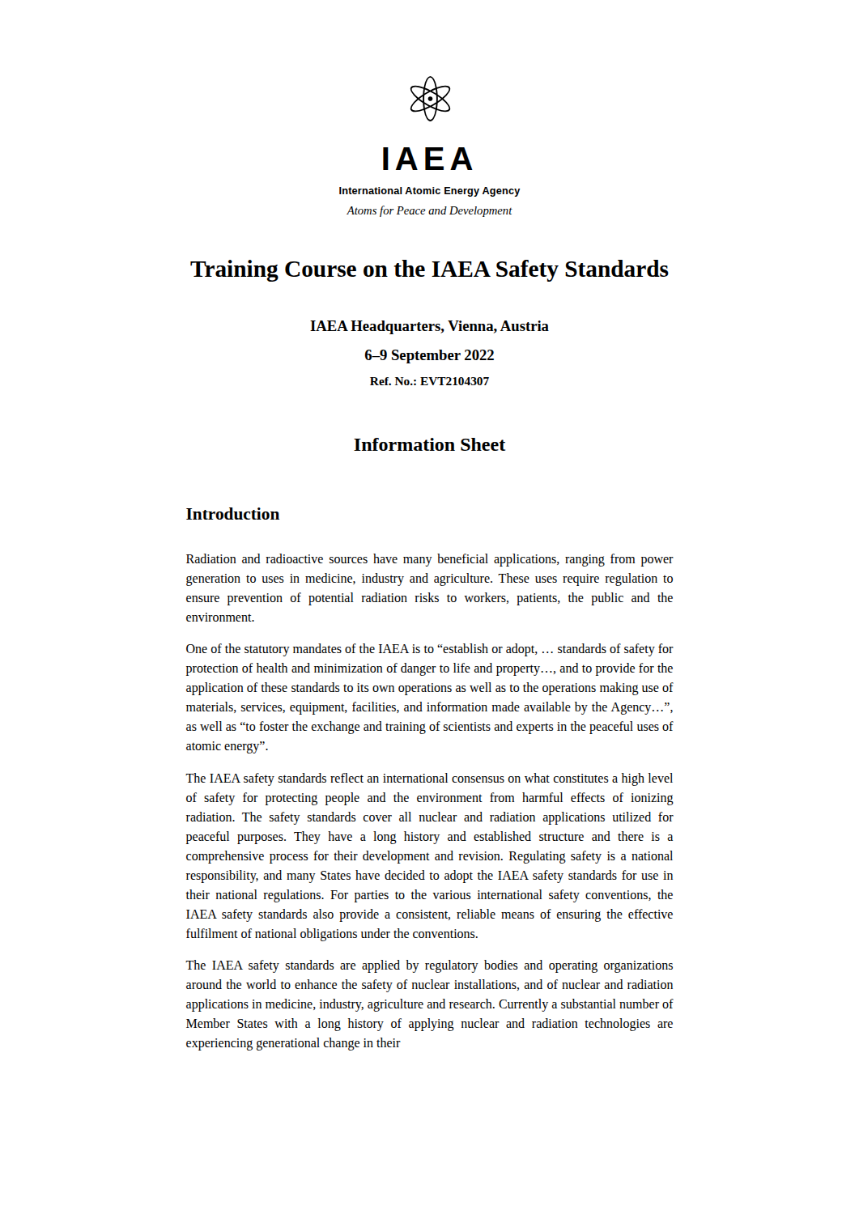⚛
IAEA
International Atomic Energy Agency
Atoms for Peace and Development
Training Course on the IAEA Safety Standards
IAEA Headquarters, Vienna, Austria
6–9 September 2022
Ref. No.: EVT2104307
Information Sheet
Introduction
Radiation and radioactive sources have many beneficial applications, ranging from power generation to uses in medicine, industry and agriculture. These uses require regulation to ensure prevention of potential radiation risks to workers, patients, the public and the environment.
One of the statutory mandates of the IAEA is to “establish or adopt, … standards of safety for protection of health and minimization of danger to life and property…, and to provide for the application of these standards to its own operations as well as to the operations making use of materials, services, equipment, facilities, and information made available by the Agency…”, as well as “to foster the exchange and training of scientists and experts in the peaceful uses of atomic energy”.
The IAEA safety standards reflect an international consensus on what constitutes a high level of safety for protecting people and the environment from harmful effects of ionizing radiation. The safety standards cover all nuclear and radiation applications utilized for peaceful purposes. They have a long history and established structure and there is a comprehensive process for their development and revision. Regulating safety is a national responsibility, and many States have decided to adopt the IAEA safety standards for use in their national regulations. For parties to the various international safety conventions, the IAEA safety standards also provide a consistent, reliable means of ensuring the effective fulfilment of national obligations under the conventions.
The IAEA safety standards are applied by regulatory bodies and operating organizations around the world to enhance the safety of nuclear installations, and of nuclear and radiation applications in medicine, industry, agriculture and research. Currently a substantial number of Member States with a long history of applying nuclear and radiation technologies are experiencing generational change in their